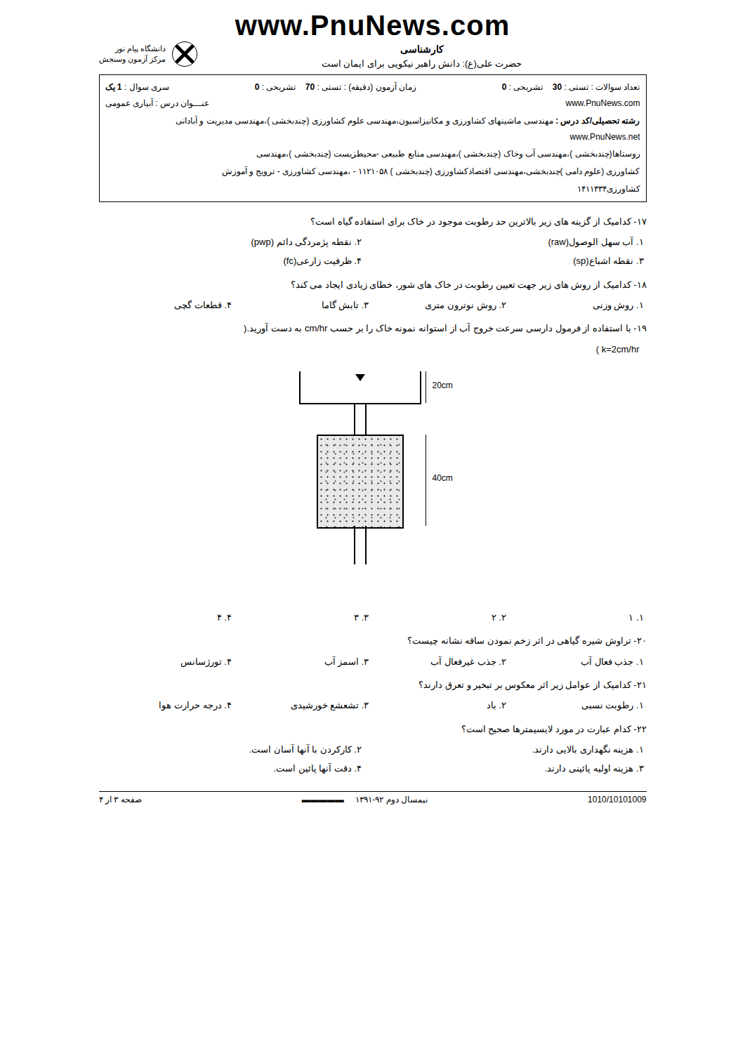www. PnuNews. com
کارشناسی
حضرت علی(ع): دانش راهبر نیکویی برای ایمان است
دانشگاه پیام نور
مرکز آزمون وسنجش
تعداد سوالات : تستی : 30 تشریحی : 0
زمان آزمون (دقیقه) : تستی : 70 تشریحی : 0
سری سوال : 1 یک
www.PnuNews.com
عنـــوان درس : آبیاری عمومی
رشته تحصیلی/کد درس : مهندسی ماشینهای کشاورزی و مکانیزاسیون،مهندسی علوم کشاورزی (چندبخشی )،مهندسی مدیریت و آبادانی www.PnuNews.net
روستاها(چندبخشی )،مهندسی آب وخاک (چندبخشی )،مهندسی منابع طبیعی -محیطزیست (چندبخشی )،مهندسی
کشاورزی (علوم دامی )چندبخشی،مهندسی اقتصادکشاورزی (چندبخشی ) ۱۱۲۱۰۵۸ - ،مهندسی کشاورزی - ترویج و آموزش
کشاورزی۱۴۱۱۳۳۴
۱۷- کدامیک از گزینه های زیر بالاترین حد رطوبت موجود در خاک برای استفاده گیاه است؟
۱. آب سهل الوصول(raw)
۲. نقطه پژمردگی دائم (pwp)
۳. نقطه اشباع(sp)
۴. ظرفیت زارعی(fc)
۱۸- کدامیک از روش های زیر جهت تعیین رطوبت در خاک های شور، خطای زیادی ایجاد می کند؟
۱. روش وزنی
۲. روش نوترون متری
۳. تابش گاما
۴. قطعات گچی
۱۹- با استفاده از فرمول دارسی سرعت خروج آب از استوانه نمونه خاک را بر حسب cm/hr به دست آورید.(
k=2cm/hr )
20cm
40cm
۱. ۱
۲. ۲
۳. ۳
۴. ۴
۲۰- تراوش شیره گیاهی در اثر زخم نمودن ساقه نشانه چیست؟
۱. جذب فعال آب
۲. جذب غیرفعال آب
۳. اسمز آب
۴. تورژسانس
۲۱- کدامیک از عوامل زیر اثر معکوس بر تبخیر و تعرق دارند؟
۱. رطوبت نسبی
۲. باد
۳. تشعشع خورشیدی
۴. درجه حرارت هوا
۲۲- کدام عبارت در مورد لایسیمترها صحیح است؟
۱. هزینه نگهداری بالایی دارند.
۲. کارکردن با آنها آسان است.
۳. هزینه اولیه پائینی دارند.
۴. دقت آنها پائین است.
1010/10101009
نیمسال دوم ۹۲-۱۳۹۱ ▬▬▬▬▬
صفحه ۳ از ۴